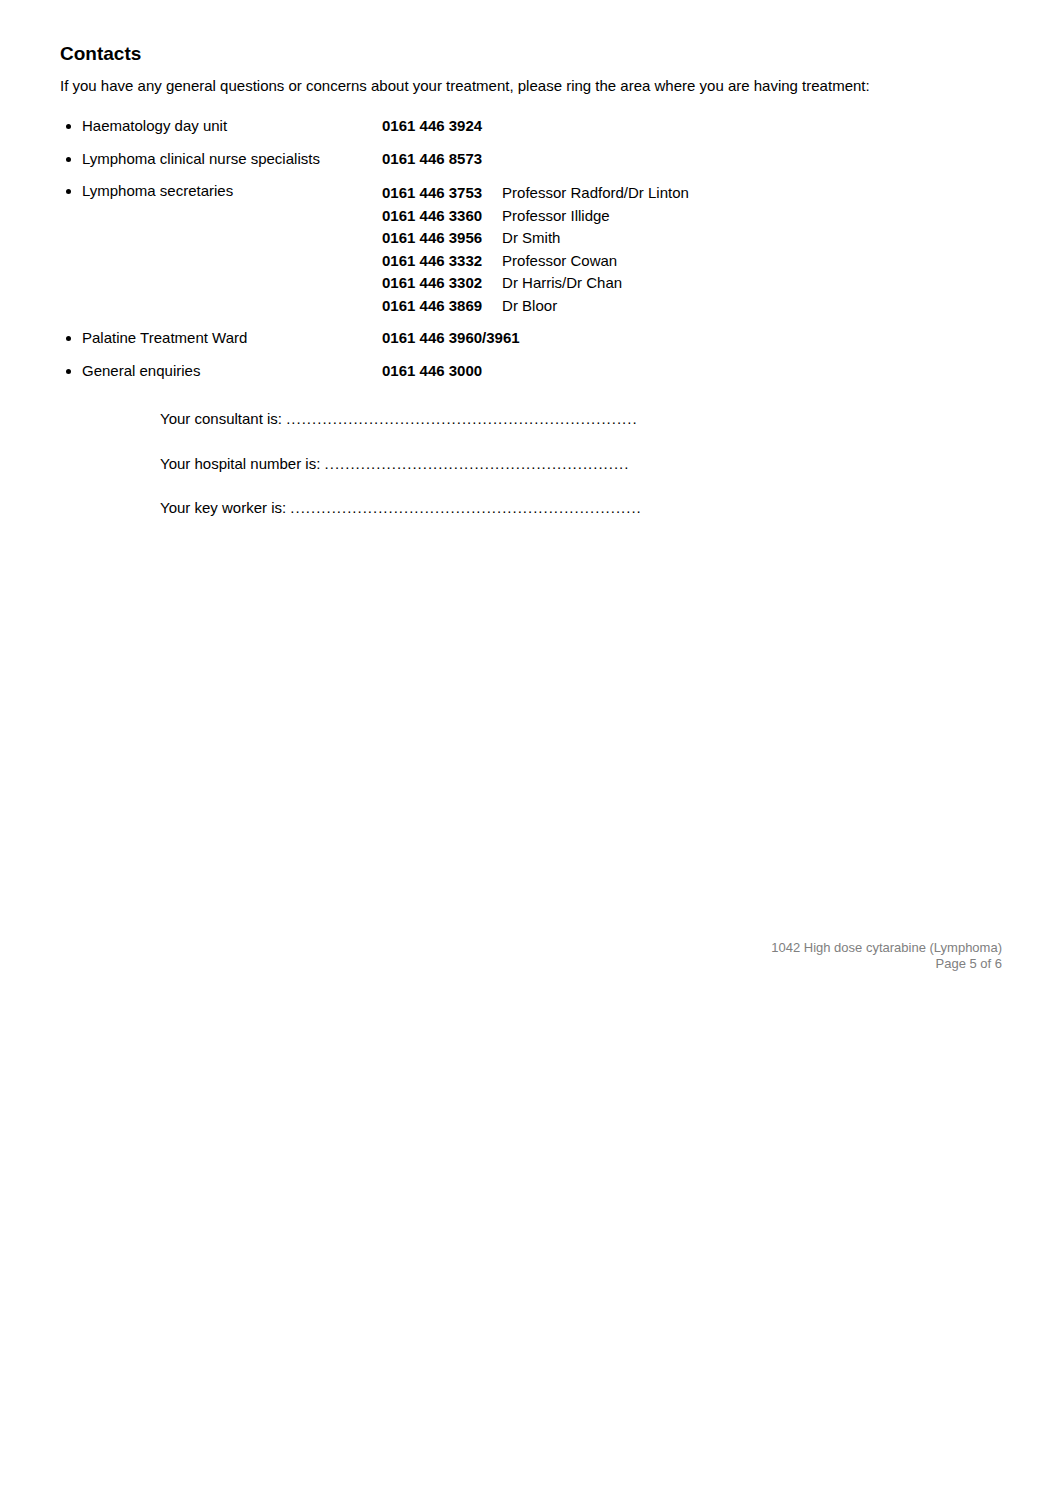Contacts
If you have any general questions or concerns about your treatment, please ring the area where you are having treatment:
Haematology day unit 0161 446 3924
Lymphoma clinical nurse specialists 0161 446 8573
Lymphoma secretaries
| 0161 446 3753 | Professor Radford/Dr Linton |
| 0161 446 3360 | Professor Illidge |
| 0161 446 3956 | Dr Smith |
| 0161 446 3332 | Professor Cowan |
| 0161 446 3302 | Dr Harris/Dr Chan |
| 0161 446 3869 | Dr Bloor |
Palatine Treatment Ward 0161 446 3960/3961
General enquiries 0161 446 3000
Your consultant is: ....................................................................
Your hospital number is: ...........................................................
Your key worker is: ....................................................................
1042 High dose cytarabine (Lymphoma)
Page 5 of 6